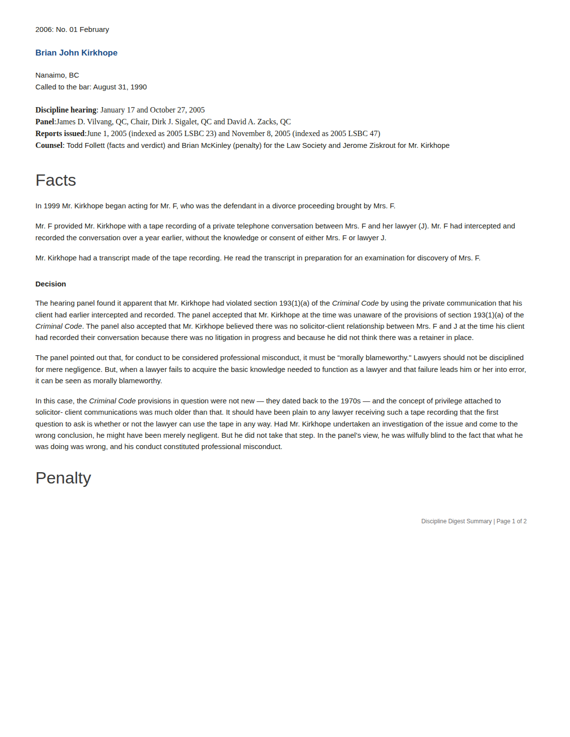2006: No. 01 February
Brian John Kirkhope
Nanaimo, BC
Called to the bar: August 31, 1990
Discipline hearing: January 17 and October 27, 2005
Panel:James D. Vilvang, QC, Chair, Dirk J. Sigalet, QC and David A. Zacks, QC
Reports issued:June 1, 2005 (indexed as 2005 LSBC 23) and November 8, 2005 (indexed as 2005 LSBC 47)
Counsel: Todd Follett (facts and verdict) and Brian McKinley (penalty) for the Law Society and Jerome Ziskrout for Mr. Kirkhope
Facts
In 1999 Mr. Kirkhope began acting for Mr. F, who was the defendant in a divorce proceeding brought by Mrs. F.
Mr. F provided Mr. Kirkhope with a tape recording of a private telephone conversation between Mrs. F and her lawyer (J). Mr. F had intercepted and recorded the conversation over a year earlier, without the knowledge or consent of either Mrs. F or lawyer J.
Mr. Kirkhope had a transcript made of the tape recording. He read the transcript in preparation for an examination for discovery of Mrs. F.
Decision
The hearing panel found it apparent that Mr. Kirkhope had violated section 193(1)(a) of the Criminal Code by using the private communication that his client had earlier intercepted and recorded. The panel accepted that Mr. Kirkhope at the time was unaware of the provisions of section 193(1)(a) of the Criminal Code. The panel also accepted that Mr. Kirkhope believed there was no solicitor-client relationship between Mrs. F and J at the time his client had recorded their conversation because there was no litigation in progress and because he did not think there was a retainer in place.
The panel pointed out that, for conduct to be considered professional misconduct, it must be “morally blameworthy." Lawyers should not be disciplined for mere negligence. But, when a lawyer fails to acquire the basic knowledge needed to function as a lawyer and that failure leads him or her into error, it can be seen as morally blameworthy.
In this case, the Criminal Code provisions in question were not new — they dated back to the 1970s — and the concept of privilege attached to solicitor- client communications was much older than that. It should have been plain to any lawyer receiving such a tape recording that the first question to ask is whether or not the lawyer can use the tape in any way. Had Mr. Kirkhope undertaken an investigation of the issue and come to the wrong conclusion, he might have been merely negligent. But he did not take that step. In the panel’s view, he was wilfully blind to the fact that what he was doing was wrong, and his conduct constituted professional misconduct.
Penalty
Discipline Digest Summary | Page 1 of 2